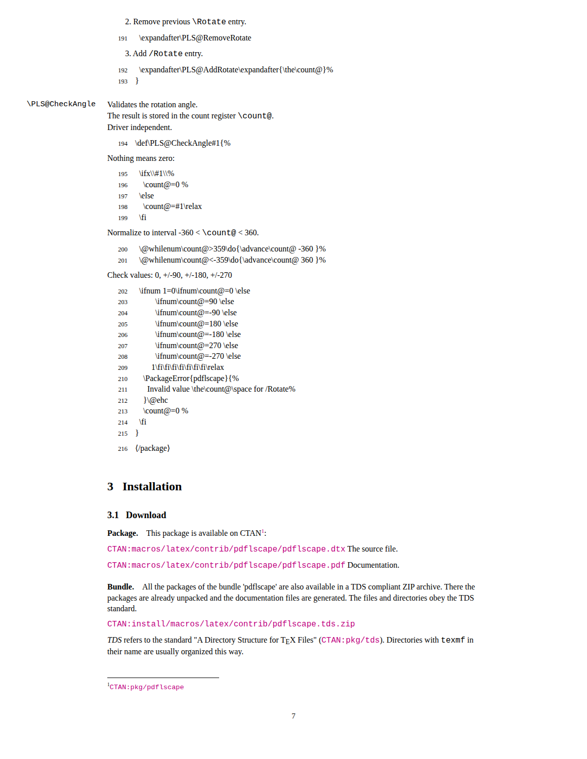2. Remove previous \Rotate entry.
191 \expandafter\PLS@RemoveRotate
3. Add /Rotate entry.
192 \expandafter\PLS@AddRotate\expandafter{\the\count@}%
193}
\PLS@CheckAngle
Validates the rotation angle.
The result is stored in the count register \count@.
Driver independent.
194\def\PLS@CheckAngle#1{%
Nothing means zero:
195 \ifx\\#1\\%
196 \count@=0 %
197 \else
198 \count@=#1\relax
199 \fi
Normalize to interval -360 < \count@ < 360.
200 \@whilenum\count@>359\do{\advance\count@ -360 }%
201 \@whilenum\count@<-359\do{\advance\count@ 360 }%
Check values: 0, +/-90, +/-180, +/-270
202 \ifnum 1=0\ifnum\count@=0 \else
203 \ifnum\count@=90 \else
204 \ifnum\count@=-90 \else
205 \ifnum\count@=180 \else
206 \ifnum\count@=-180 \else
207 \ifnum\count@=270 \else
208 \ifnum\count@=-270 \else
209 1\fi\fi\fi\fi\fi\fi\fi\relax
210 \PackageError{pdflscape}{%
211 Invalid value \the\count@\space for /Rotate%
212 }\@ehc
213 \count@=0 %
214 \fi
215}
216⟨/package⟩
3 Installation
3.1 Download
Package. This package is available on CTAN1:
CTAN:macros/latex/contrib/pdflscape/pdflscape.dtx The source file.
CTAN:macros/latex/contrib/pdflscape/pdflscape.pdf Documentation.
Bundle. All the packages of the bundle 'pdflscape' are also available in a TDS compliant ZIP archive. There the packages are already unpacked and the documentation files are generated. The files and directories obey the TDS standard.
CTAN:install/macros/latex/contrib/pdflscape.tds.zip
TDS refers to the standard "A Directory Structure for Te X Files" (CTAN:pkg/tds). Directories with texmf in their name are usually organized this way.
1CTAN:pkg/pdflscape
7